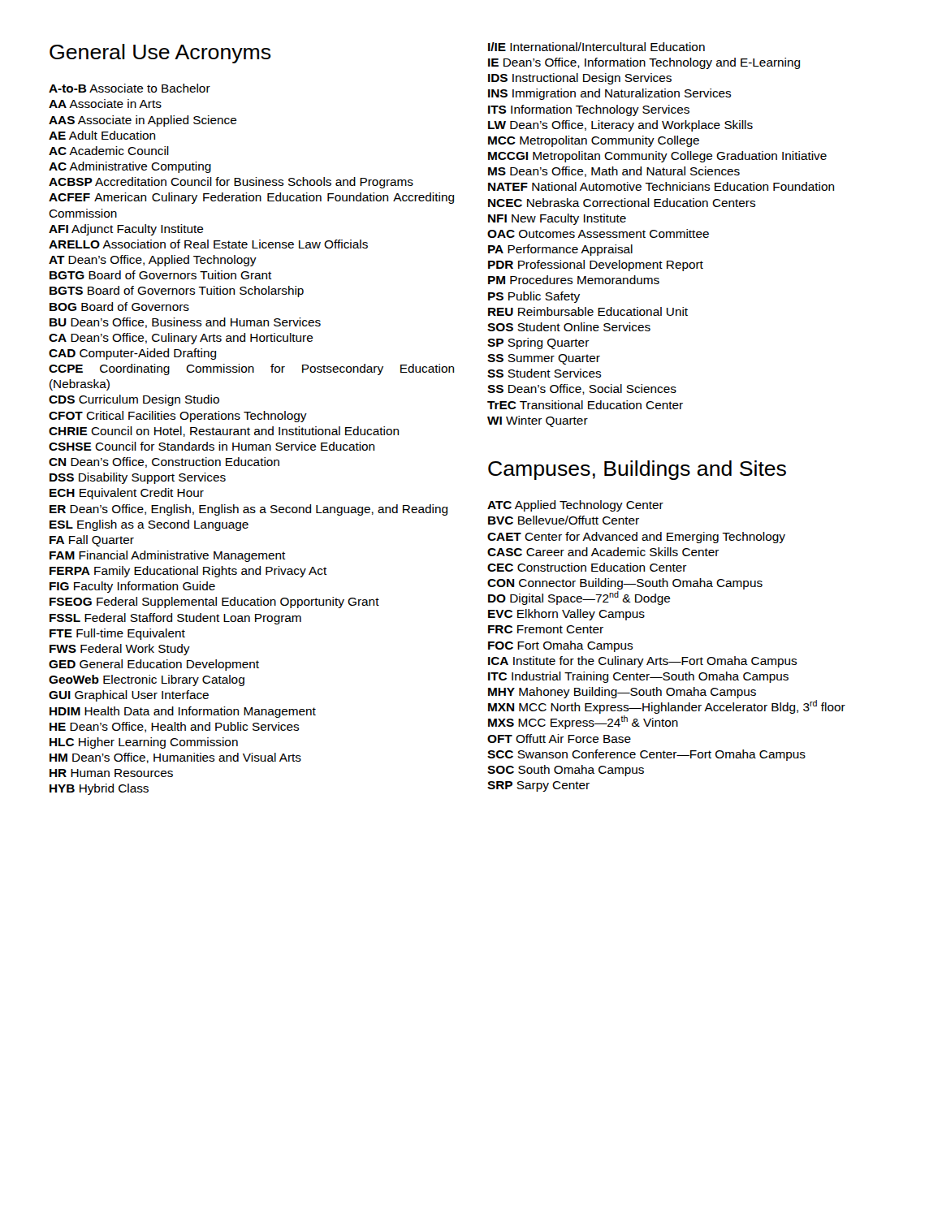General Use Acronyms
A-to-B Associate to Bachelor
AA Associate in Arts
AAS Associate in Applied Science
AE Adult Education
AC Academic Council
AC Administrative Computing
ACBSP Accreditation Council for Business Schools and Programs
ACFEF American Culinary Federation Education Foundation Accrediting Commission
AFI Adjunct Faculty Institute
ARELLO Association of Real Estate License Law Officials
AT Dean’s Office, Applied Technology
BGTG Board of Governors Tuition Grant
BGTS Board of Governors Tuition Scholarship
BOG Board of Governors
BU Dean’s Office, Business and Human Services
CA Dean’s Office, Culinary Arts and Horticulture
CAD Computer-Aided Drafting
CCPE Coordinating Commission for Postsecondary Education (Nebraska)
CDS Curriculum Design Studio
CFOT Critical Facilities Operations Technology
CHRIE Council on Hotel, Restaurant and Institutional Education
CSHSE Council for Standards in Human Service Education
CN Dean’s Office, Construction Education
DSS Disability Support Services
ECH Equivalent Credit Hour
ER Dean’s Office, English, English as a Second Language, and Reading
ESL English as a Second Language
FA Fall Quarter
FAM Financial Administrative Management
FERPA Family Educational Rights and Privacy Act
FIG Faculty Information Guide
FSEOG Federal Supplemental Education Opportunity Grant
FSSL Federal Stafford Student Loan Program
FTE Full-time Equivalent
FWS Federal Work Study
GED General Education Development
GeoWeb Electronic Library Catalog
GUI Graphical User Interface
HDIM Health Data and Information Management
HE Dean’s Office, Health and Public Services
HLC Higher Learning Commission
HM Dean’s Office, Humanities and Visual Arts
HR Human Resources
HYB Hybrid Class
I/IE International/Intercultural Education
IE Dean’s Office, Information Technology and E-Learning
IDS Instructional Design Services
INS Immigration and Naturalization Services
ITS Information Technology Services
LW Dean’s Office, Literacy and Workplace Skills
MCC Metropolitan Community College
MCCGI Metropolitan Community College Graduation Initiative
MS Dean’s Office, Math and Natural Sciences
NATEF National Automotive Technicians Education Foundation
NCEC Nebraska Correctional Education Centers
NFI New Faculty Institute
OAC Outcomes Assessment Committee
PA Performance Appraisal
PDR Professional Development Report
PM Procedures Memorandums
PS Public Safety
REU Reimbursable Educational Unit
SOS Student Online Services
SP Spring Quarter
SS Summer Quarter
SS Student Services
SS Dean’s Office, Social Sciences
TrEC Transitional Education Center
WI Winter Quarter
Campuses, Buildings and Sites
ATC Applied Technology Center
BVC Bellevue/Offutt Center
CAET Center for Advanced and Emerging Technology
CASC Career and Academic Skills Center
CEC Construction Education Center
CON Connector Building—South Omaha Campus
DO Digital Space—72nd & Dodge
EVC Elkhorn Valley Campus
FRC Fremont Center
FOC Fort Omaha Campus
ICA Institute for the Culinary Arts—Fort Omaha Campus
ITC Industrial Training Center—South Omaha Campus
MHY Mahoney Building—South Omaha Campus
MXN MCC North Express—Highlander Accelerator Bldg, 3rd floor
MXS MCC Express—24th & Vinton
OFT Offutt Air Force Base
SCC Swanson Conference Center—Fort Omaha Campus
SOC South Omaha Campus
SRP Sarpy Center